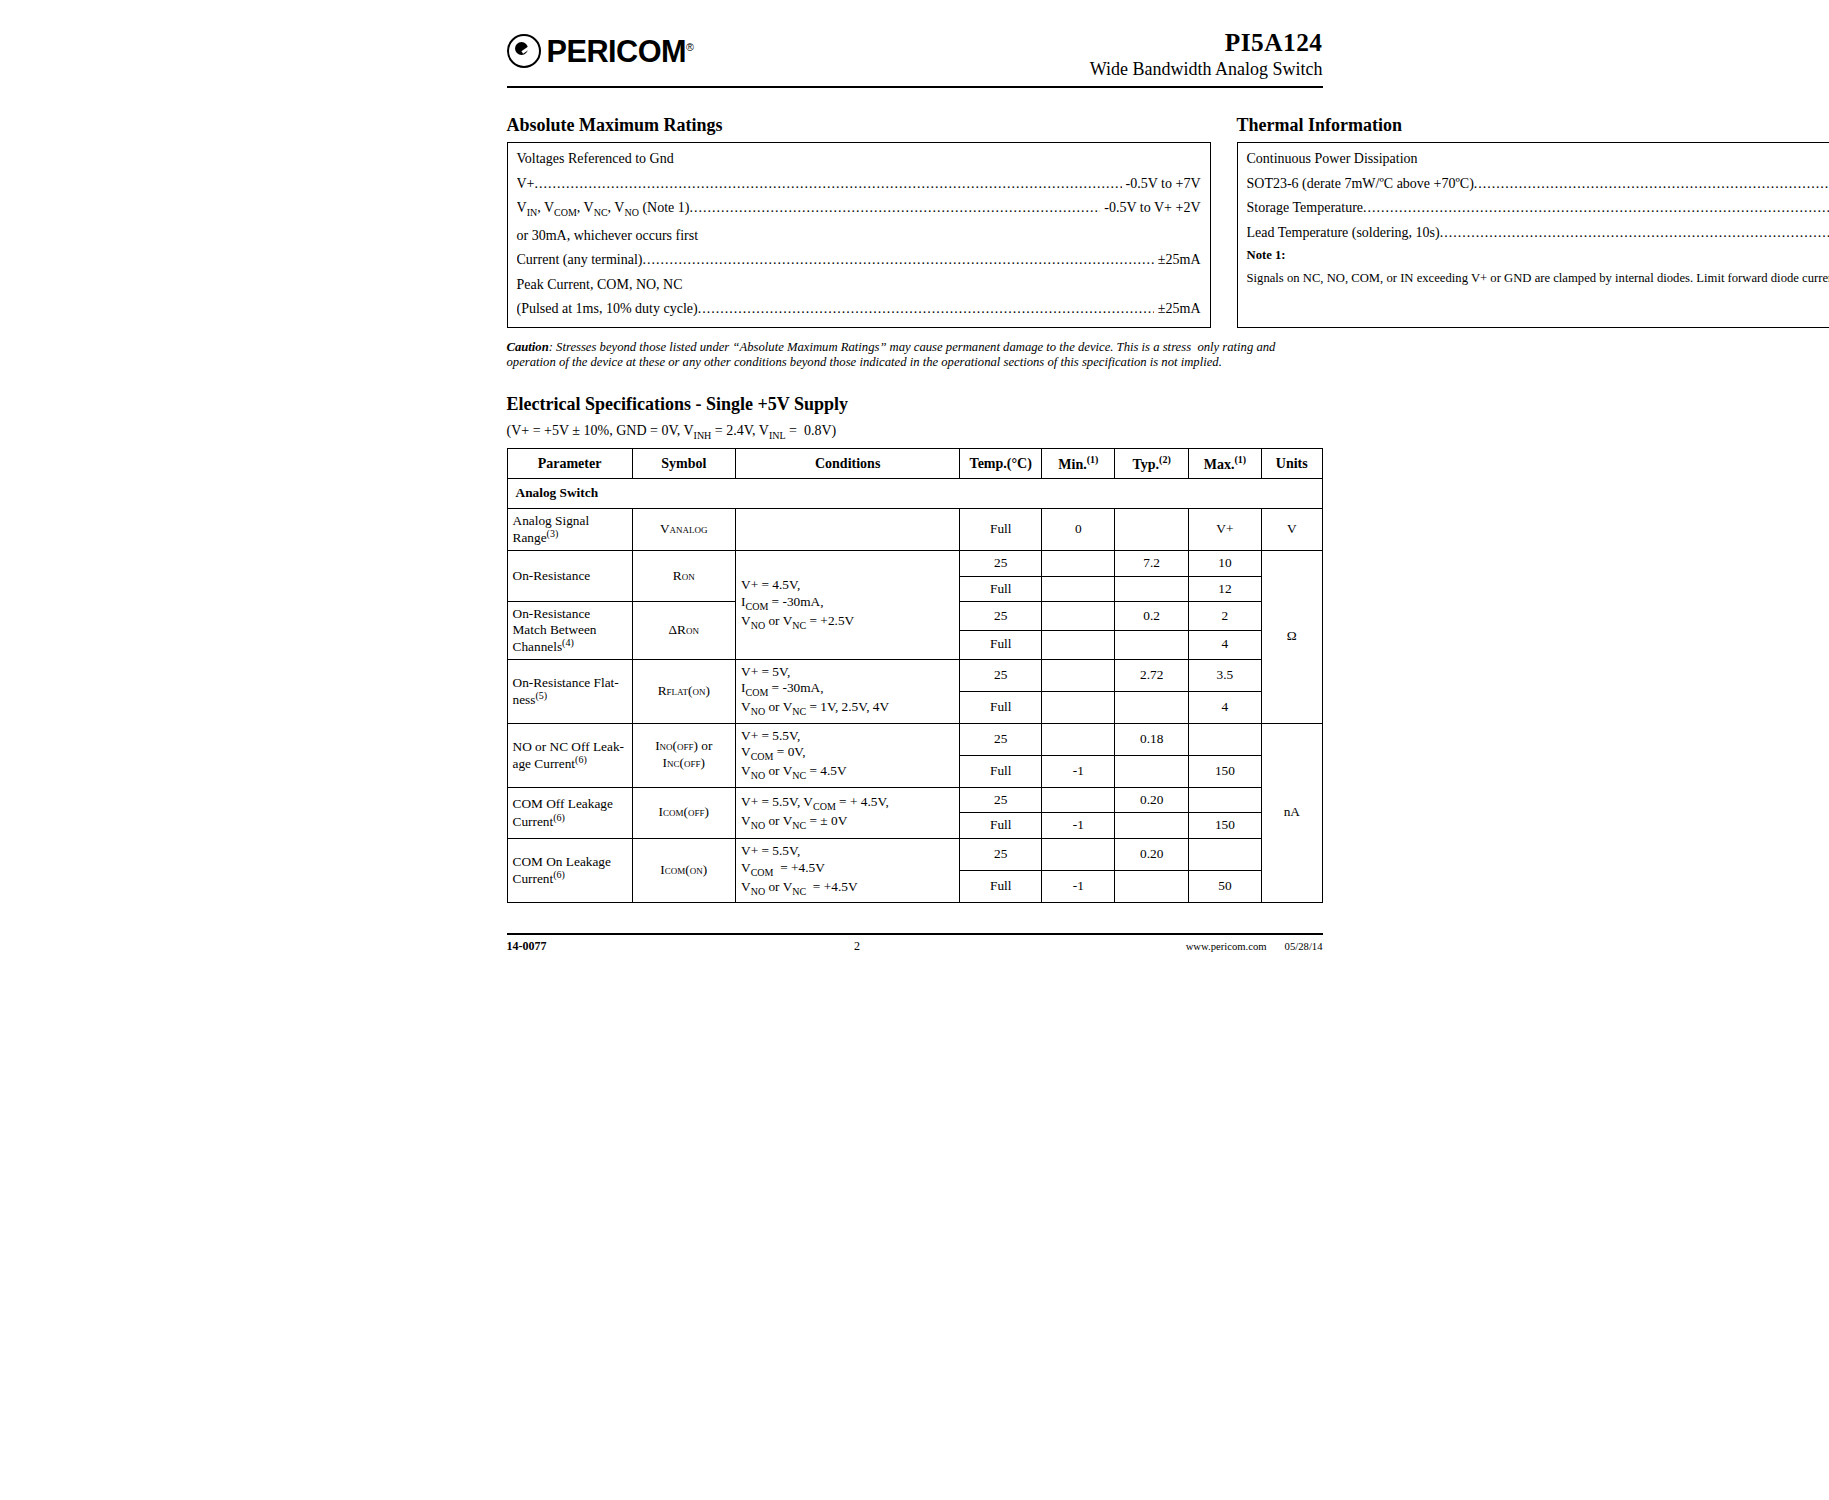PERICOM®
PI5A124
Wide Bandwidth Analog Switch
Absolute Maximum Ratings
Voltages Referenced to Gnd
V+-0.5V to +7V
VIN, VCOM, VNC, VNO (Note 1)-0.5V to V+ +2V
or 30mA, whichever occurs first
Current (any terminal)±25mA
Peak Current, COM, NO, NC
(Pulsed at 1ms, 10% duty cycle)±25mA
Thermal Information
Continuous Power Dissipation
SOT23-6 (derate 7mW/ºC above +70ºC) 550mW
Storage Temperature-65ºC to +150ºC
Lead Temperature (soldering, 10s)+300ºC
Note 1:
Signals on NC, NO, COM, or IN exceeding V+ or GND are clamped by internal diodes. Limit forward diode current to 30mA.
Caution: Stresses beyond those listed under “Absolute Maximum Ratings” may cause permanent damage to the device. This is a stress only rating and operation of the device at these or any other conditions beyond those indicated in the operational sections of this specification is not implied.
Electrical Specifications - Single +5V Supply
(V+ = +5V ± 10%, GND = 0V, VINH = 2.4V, VINL = 0.8V)
| Parameter | Symbol | Conditions | Temp.(°C) | Min. (1) | Typ. (2) | Max. (1) | Units |
| --- | --- | --- | --- | --- | --- | --- | --- |
| Analog Switch |
| Analog Signal Range (3) | V analog | | Full | 0 | | V+ | V |
| On-Resistance | R on | V+ = 4.5V, I COM = -30mA, V NO or V NC = +2.5V | 25 | | 7.2 | 10 | Ω |
| Full | | | 12 |
| On-Resistance Match Between Channels (4) | ΔR on | 25 | | 0.2 | 2 |
| Full | | | 4 |
| On-Resistance Flat-ness (5) | R flat(on) | V+ = 5V, I COM = -30mA, V NO or V NC = 1V, 2.5V, 4V | 25 | | 2.72 | 3.5 |
| Full | | | 4 |
| NO or NC Off Leak-age Current (6) | I no(off) or I nc(off) | V+ = 5.5V, V COM = 0V, V NO or V NC = 4.5V | 25 | | 0.18 | | nA |
| Full | -1 | | 150 |
| COM Off Leakage Current (6) | I com(off) | V+ = 5.5V, V COM = + 4.5V, V NO or V NC = ± 0V | 25 | | 0.20 | |
| Full | -1 | | 150 |
| COM On Leakage Current (6) | I com(on) | V+ = 5.5V, V COM = +4.5V V NO or V NC = +4.5V | 25 | | 0.20 | |
| Full | -1 | | 50 |
14-0077
2
www.pericom.com 05/28/14